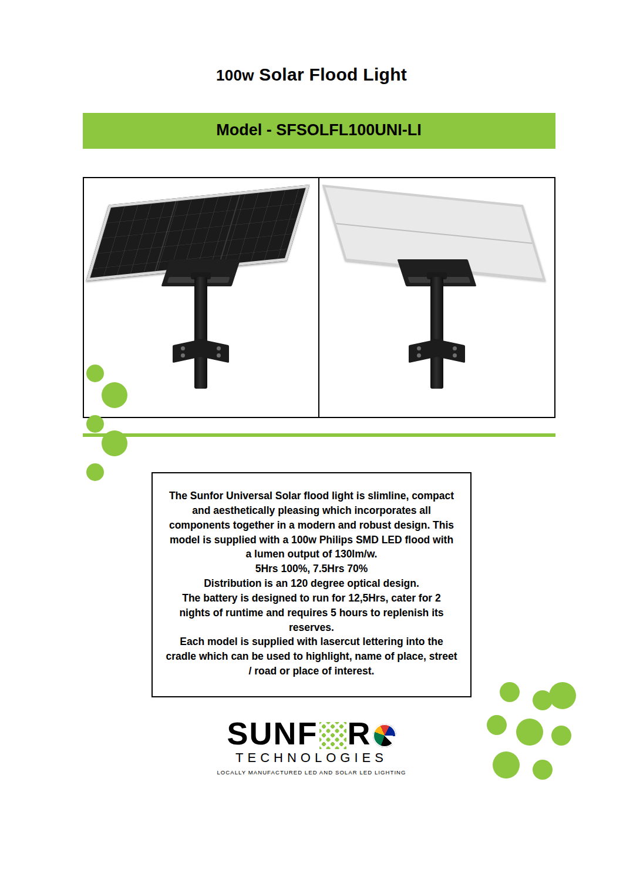100w Solar Flood Light
Model - SFSOLFL100UNI-LI
The Sunfor Universal Solar flood light is slimline, compact and aesthetically pleasing which incorporates all components together in a modern and robust design. This model is supplied with a 100w Philips SMD LED flood with a lumen output of 130lm/w.
5Hrs 100%, 7.5Hrs 70%
Distribution is an 120 degree optical design.
The battery is designed to run for 12,5Hrs, cater for 2 nights of runtime and requires 5 hours to replenish its reserves.
Each model is supplied with lasercut lettering into the cradle which can be used to highlight, name of place, street / road or place of interest.
SUNF R
TECHNOLOGIES
LOCALLY MANUFACTURED LED AND SOLAR LED LIGHTING